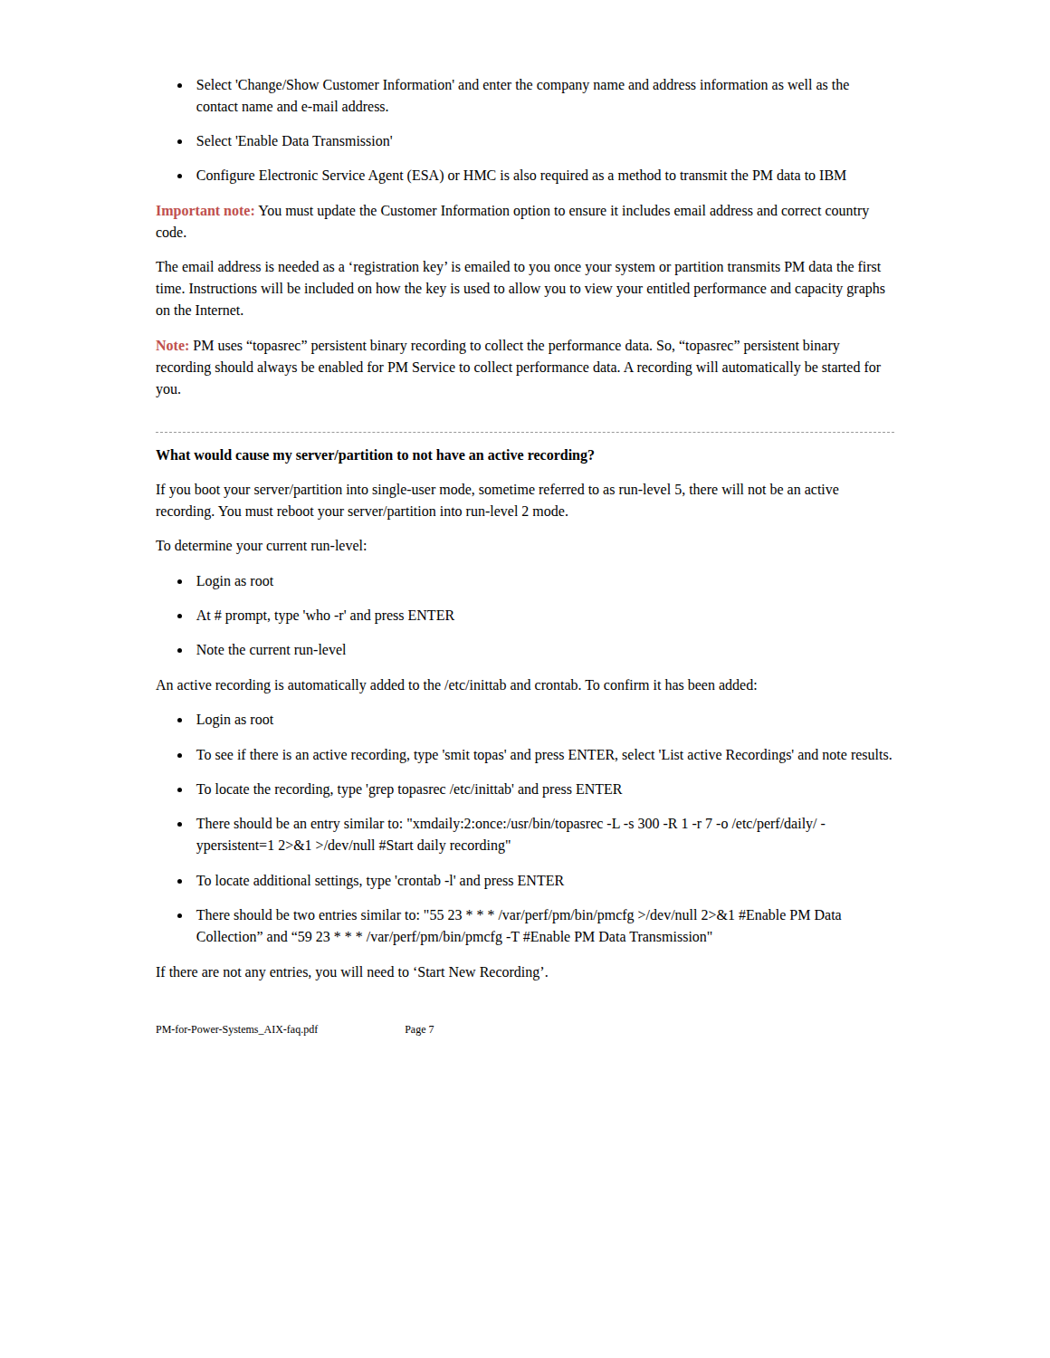Select 'Change/Show Customer Information' and enter the company name and address information as well as the contact name and e-mail address.
Select 'Enable Data Transmission'
Configure Electronic Service Agent (ESA) or HMC is also required as a method to transmit the PM data to IBM
Important note: You must update the Customer Information option to ensure it includes email address and correct country code.
The email address is needed as a ‘registration key’ is emailed to you once your system or partition transmits PM data the first time. Instructions will be included on how the key is used to allow you to view your entitled performance and capacity graphs on the Internet.
Note: PM uses “topasrec” persistent binary recording to collect the performance data. So, “topasrec” persistent binary recording should always be enabled for PM Service to collect performance data. A recording will automatically be started for you.
What would cause my server/partition to not have an active recording?
If you boot your server/partition into single-user mode, sometime referred to as run-level 5, there will not be an active recording. You must reboot your server/partition into run-level 2 mode.
To determine your current run-level:
Login as root
At # prompt, type 'who -r' and press ENTER
Note the current run-level
An active recording is automatically added to the /etc/inittab and crontab. To confirm it has been added:
Login as root
To see if there is an active recording, type 'smit topas' and press ENTER, select 'List active Recordings' and note results.
To locate the recording, type 'grep topasrec /etc/inittab' and press ENTER
There should be an entry similar to: "xmdaily:2:once:/usr/bin/topasrec -L -s 300 -R 1 -r 7 -o /etc/perf/daily/ -ypersistent=1 2>&1 >/dev/null #Start daily recording"
To locate additional settings, type 'crontab -l' and press ENTER
There should be two entries similar to: "55 23 * * * /var/perf/pm/bin/pmcfg >/dev/null 2>&1 #Enable PM Data Collection” and “59 23 * * * /var/perf/pm/bin/pmcfg -T #Enable PM Data Transmission"
If there are not any entries, you will need to ‘Start New Recording’.
PM-for-Power-Systems_AIX-faq.pdf Page 7